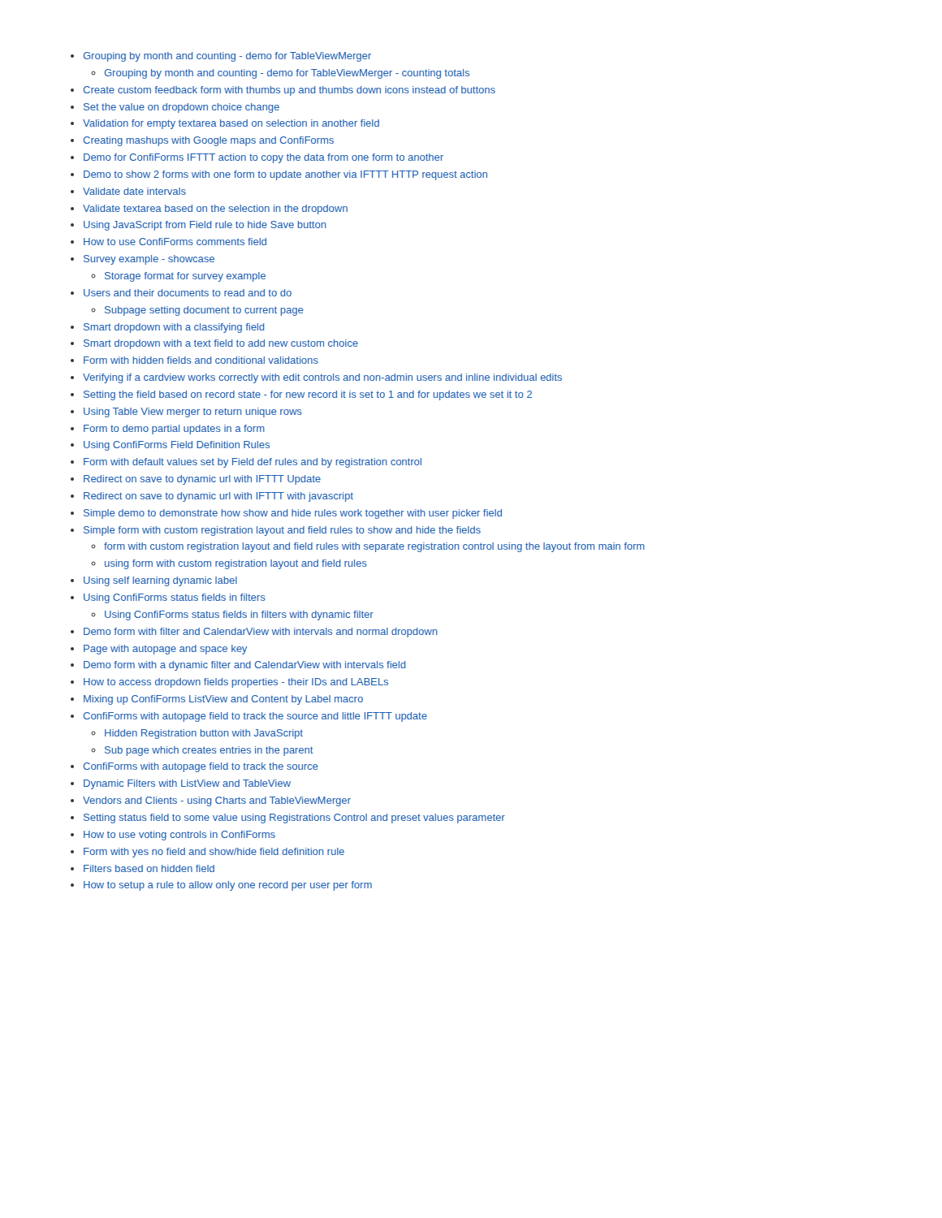Grouping by month and counting - demo for TableViewMerger
Grouping by month and counting - demo for TableViewMerger - counting totals
Create custom feedback form with thumbs up and thumbs down icons instead of buttons
Set the value on dropdown choice change
Validation for empty textarea based on selection in another field
Creating mashups with Google maps and ConfiForms
Demo for ConfiForms IFTTT action to copy the data from one form to another
Demo to show 2 forms with one form to update another via IFTTT HTTP request action
Validate date intervals
Validate textarea based on the selection in the dropdown
Using JavaScript from Field rule to hide Save button
How to use ConfiForms comments field
Survey example - showcase
Storage format for survey example
Users and their documents to read and to do
Subpage setting document to current page
Smart dropdown with a classifying field
Smart dropdown with a text field to add new custom choice
Form with hidden fields and conditional validations
Verifying if a cardview works correctly with edit controls and non-admin users and inline individual edits
Setting the field based on record state - for new record it is set to 1 and for updates we set it to 2
Using Table View merger to return unique rows
Form to demo partial updates in a form
Using ConfiForms Field Definition Rules
Form with default values set by Field def rules and by registration control
Redirect on save to dynamic url with IFTTT Update
Redirect on save to dynamic url with IFTTT with javascript
Simple demo to demonstrate how show and hide rules work together with user picker field
Simple form with custom registration layout and field rules to show and hide the fields
form with custom registration layout and field rules with separate registration control using the layout from main form
using form with custom registration layout and field rules
Using self learning dynamic label
Using ConfiForms status fields in filters
Using ConfiForms status fields in filters with dynamic filter
Demo form with filter and CalendarView with intervals and normal dropdown
Page with autopage and space key
Demo form with a dynamic filter and CalendarView with intervals field
How to access dropdown fields properties - their IDs and LABELs
Mixing up ConfiForms ListView and Content by Label macro
ConfiForms with autopage field to track the source and little IFTTT update
Hidden Registration button with JavaScript
Sub page which creates entries in the parent
ConfiForms with autopage field to track the source
Dynamic Filters with ListView and TableView
Vendors and Clients - using Charts and TableViewMerger
Setting status field to some value using Registrations Control and preset values parameter
How to use voting controls in ConfiForms
Form with yes no field and show/hide field definition rule
Filters based on hidden field
How to setup a rule to allow only one record per user per form